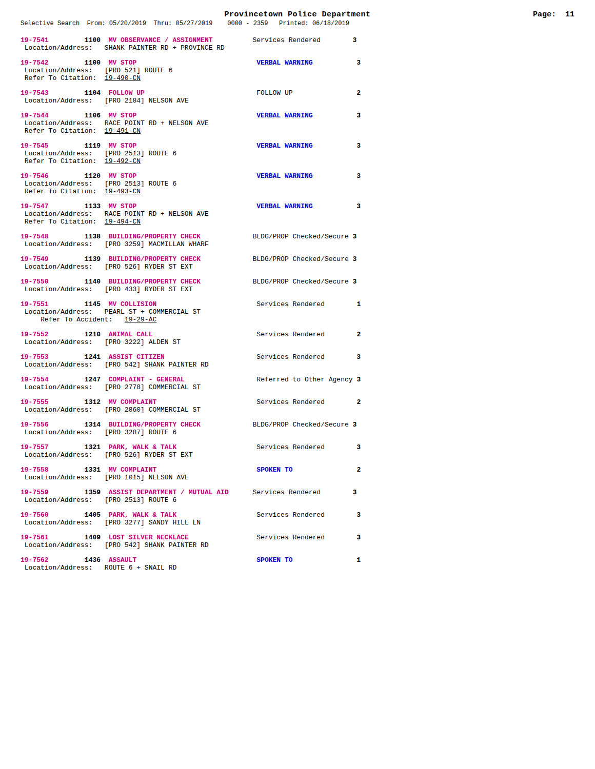Provincetown Police Department
Page: 11
Selective Search From: 05/20/2019 Thru: 05/27/2019 0000 - 2359 Printed: 06/18/2019
19-7541 1100 MV OBSERVANCE / ASSIGNMENT Services Rendered 3
Location/Address: SHANK PAINTER RD + PROVINCE RD
19-7542 1100 MV STOP VERBAL WARNING 3
Location/Address: [PRO 521] ROUTE 6
Refer To Citation: 19-490-CN
19-7543 1104 FOLLOW UP FOLLOW UP 2
Location/Address: [PRO 2184] NELSON AVE
19-7544 1106 MV STOP VERBAL WARNING 3
Location/Address: RACE POINT RD + NELSON AVE
Refer To Citation: 19-491-CN
19-7545 1119 MV STOP VERBAL WARNING 3
Location/Address: [PRO 2513] ROUTE 6
Refer To Citation: 19-492-CN
19-7546 1120 MV STOP VERBAL WARNING 3
Location/Address: [PRO 2513] ROUTE 6
Refer To Citation: 19-493-CN
19-7547 1133 MV STOP VERBAL WARNING 3
Location/Address: RACE POINT RD + NELSON AVE
Refer To Citation: 19-494-CN
19-7548 1138 BUILDING/PROPERTY CHECK BLDG/PROP Checked/Secure 3
Location/Address: [PRO 3259] MACMILLAN WHARF
19-7549 1139 BUILDING/PROPERTY CHECK BLDG/PROP Checked/Secure 3
Location/Address: [PRO 526] RYDER ST EXT
19-7550 1140 BUILDING/PROPERTY CHECK BLDG/PROP Checked/Secure 3
Location/Address: [PRO 433] RYDER ST EXT
19-7551 1145 MV COLLISION Services Rendered 1
Location/Address: PEARL ST + COMMERCIAL ST
Refer To Accident: 19-29-AC
19-7552 1210 ANIMAL CALL Services Rendered 2
Location/Address: [PRO 3222] ALDEN ST
19-7553 1241 ASSIST CITIZEN Services Rendered 3
Location/Address: [PRO 542] SHANK PAINTER RD
19-7554 1247 COMPLAINT - GENERAL Referred to Other Agency 3
Location/Address: [PRO 2778] COMMERCIAL ST
19-7555 1312 MV COMPLAINT Services Rendered 2
Location/Address: [PRO 2860] COMMERCIAL ST
19-7556 1314 BUILDING/PROPERTY CHECK BLDG/PROP Checked/Secure 3
Location/Address: [PRO 3287] ROUTE 6
19-7557 1321 PARK, WALK & TALK Services Rendered 3
Location/Address: [PRO 526] RYDER ST EXT
19-7558 1331 MV COMPLAINT SPOKEN TO 2
Location/Address: [PRO 1015] NELSON AVE
19-7559 1359 ASSIST DEPARTMENT / MUTUAL AID Services Rendered 3
Location/Address: [PRO 2513] ROUTE 6
19-7560 1405 PARK, WALK & TALK Services Rendered 3
Location/Address: [PRO 3277] SANDY HILL LN
19-7561 1409 LOST SILVER NECKLACE Services Rendered 3
Location/Address: [PRO 542] SHANK PAINTER RD
19-7562 1436 ASSAULT SPOKEN TO 1
Location/Address: ROUTE 6 + SNAIL RD